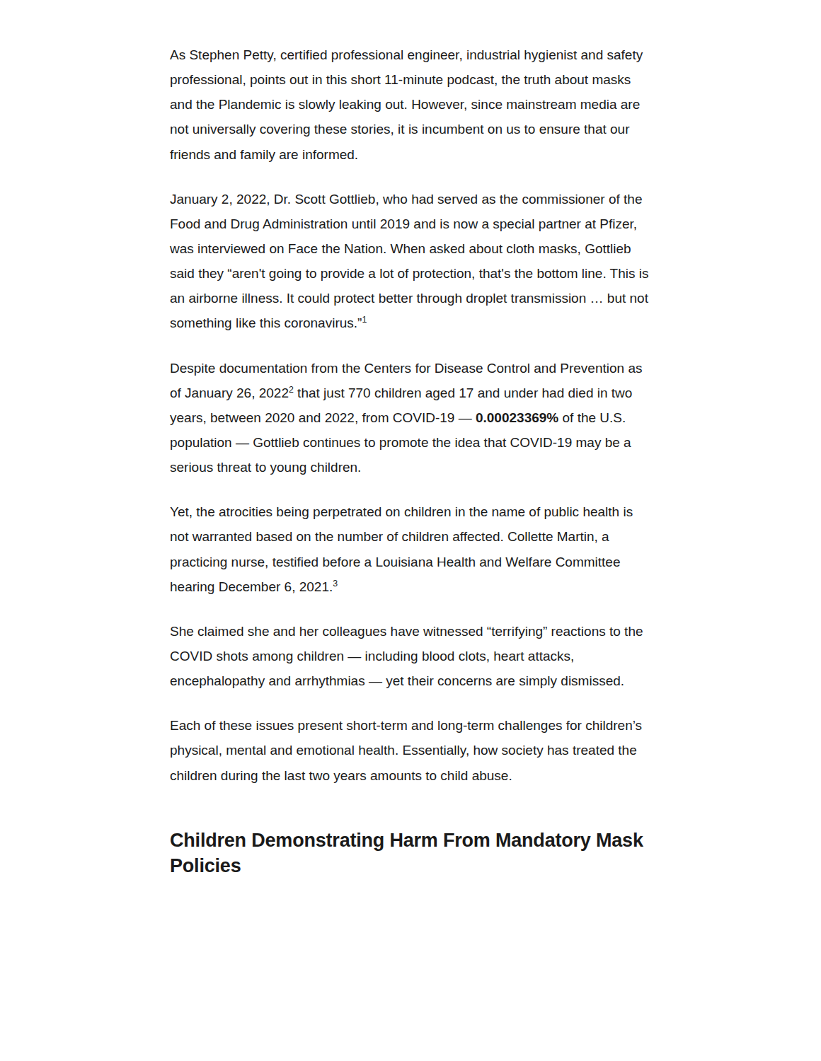As Stephen Petty, certified professional engineer, industrial hygienist and safety professional, points out in this short 11-minute podcast, the truth about masks and the Plandemic is slowly leaking out. However, since mainstream media are not universally covering these stories, it is incumbent on us to ensure that our friends and family are informed.
January 2, 2022, Dr. Scott Gottlieb, who had served as the commissioner of the Food and Drug Administration until 2019 and is now a special partner at Pfizer, was interviewed on Face the Nation. When asked about cloth masks, Gottlieb said they “aren't going to provide a lot of protection, that's the bottom line. This is an airborne illness. It could protect better through droplet transmission … but not something like this coronavirus.”1
Despite documentation from the Centers for Disease Control and Prevention as of January 26, 20222 that just 770 children aged 17 and under had died in two years, between 2020 and 2022, from COVID-19 — 0.00023369% of the U.S. population — Gottlieb continues to promote the idea that COVID-19 may be a serious threat to young children.
Yet, the atrocities being perpetrated on children in the name of public health is not warranted based on the number of children affected. Collette Martin, a practicing nurse, testified before a Louisiana Health and Welfare Committee hearing December 6, 2021.3
She claimed she and her colleagues have witnessed “terrifying” reactions to the COVID shots among children — including blood clots, heart attacks, encephalopathy and arrhythmias — yet their concerns are simply dismissed.
Each of these issues present short-term and long-term challenges for children’s physical, mental and emotional health. Essentially, how society has treated the children during the last two years amounts to child abuse.
Children Demonstrating Harm From Mandatory Mask Policies